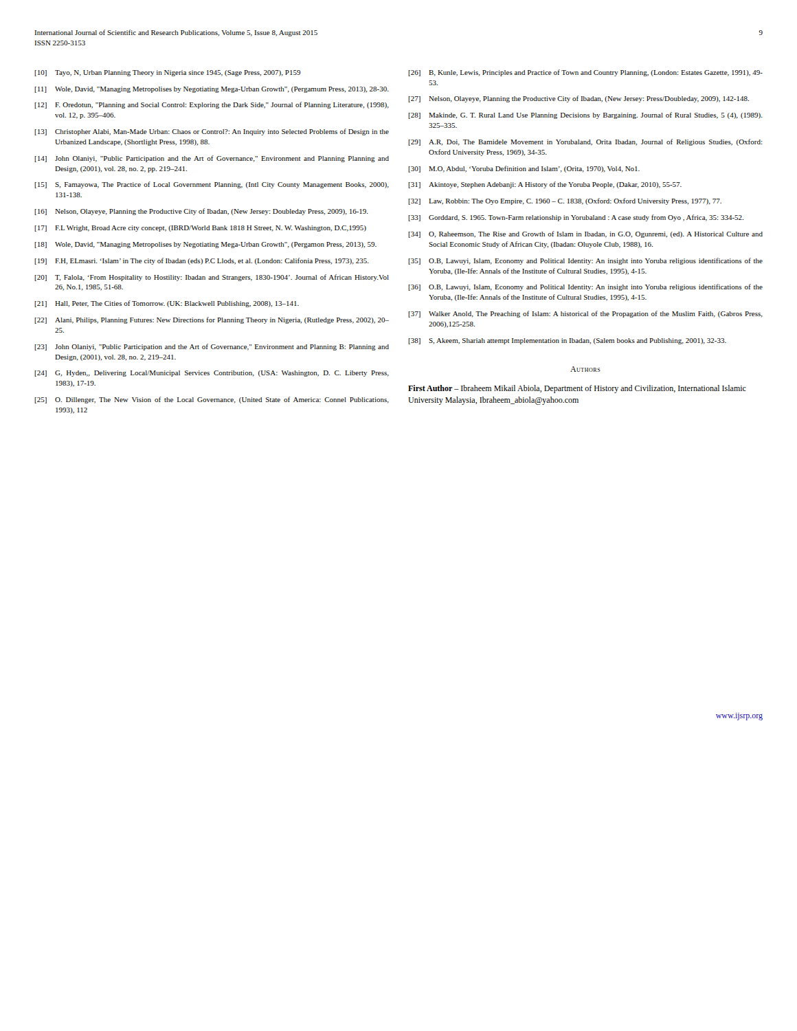International Journal of Scientific and Research Publications, Volume 5, Issue 8, August 2015
ISSN 2250-3153
9
[10] Tayo, N, Urban Planning Theory in Nigeria since 1945, (Sage Press, 2007), P159
[11] Wole, David, "Managing Metropolises by Negotiating Mega-Urban Growth", (Pergamum Press, 2013), 28-30.
[12] F. Oredotun, "Planning and Social Control: Exploring the Dark Side," Journal of Planning Literature, (1998), vol. 12, p. 395–406.
[13] Christopher Alabi, Man-Made Urban: Chaos or Control?: An Inquiry into Selected Problems of Design in the Urbanized Landscape, (Shortlight Press, 1998), 88.
[14] John Olaniyi, "Public Participation and the Art of Governance," Environment and Planning Planning and Design, (2001), vol. 28, no. 2, pp. 219–241.
[15] S, Famayowa, The Practice of Local Government Planning, (Intl City County Management Books, 2000), 131-138.
[16] Nelson, Olayeye, Planning the Productive City of Ibadan, (New Jersey: Doubleday Press, 2009), 16-19.
[17] F.L Wright, Broad Acre city concept, (IBRD/World Bank 1818 H Street, N. W. Washington, D.C,1995)
[18] Wole, David, "Managing Metropolises by Negotiating Mega-Urban Growth", (Pergamon Press, 2013), 59.
[19] F.H, ELmasri. ‘Islam’ in The city of Ibadan (eds) P.C Llods, et al. (London: Califonia Press, 1973), 235.
[20] T, Falola, ‘From Hospitality to Hostility: Ibadan and Strangers, 1830-1904’. Journal of African History.Vol 26, No.1, 1985, 51-68.
[21] Hall, Peter, The Cities of Tomorrow. (UK: Blackwell Publishing, 2008), 13–141.
[22] Alani, Philips, Planning Futures: New Directions for Planning Theory in Nigeria, (Rutledge Press, 2002), 20–25.
[23] John Olaniyi, "Public Participation and the Art of Governance," Environment and Planning B: Planning and Design, (2001), vol. 28, no. 2, 219–241.
[24] G, Hyden,, Delivering Local/Municipal Services Contribution, (USA: Washington, D. C. Liberty Press, 1983), 17-19.
[25] O. Dillenger, The New Vision of the Local Governance, (United State of America: Connel Publications, 1993), 112
[26] B, Kunle, Lewis, Principles and Practice of Town and Country Planning, (London: Estates Gazette, 1991), 49-53.
[27] Nelson, Olayeye, Planning the Productive City of Ibadan, (New Jersey: Press/Doubleday, 2009), 142-148.
[28] Makinde, G. T. Rural Land Use Planning Decisions by Bargaining. Journal of Rural Studies, 5 (4), (1989). 325–335.
[29] A.R, Doi, The Bamidele Movement in Yorubaland, Orita Ibadan, Journal of Religious Studies, (Oxford: Oxford University Press, 1969), 34-35.
[30] M.O, Abdul, ‘Yoruba Definition and Islam’, (Orita, 1970), Vol4, No1.
[31] Akintoye, Stephen Adebanji: A History of the Yoruba People, (Dakar, 2010), 55-57.
[32] Law, Robbin: The Oyo Empire, C. 1960 – C. 1838, (Oxford: Oxford University Press, 1977), 77.
[33] Gorddard, S. 1965. Town-Farm relationship in Yorubaland : A case study from Oyo , Africa, 35: 334-52.
[34] O, Raheemson, The Rise and Growth of Islam in Ibadan, in G.O, Ogunremi, (ed). A Historical Culture and Social Economic Study of African City, (Ibadan: Oluyole Club, 1988), 16.
[35] O.B, Lawuyi, Islam, Economy and Political Identity: An insight into Yoruba religious identifications of the Yoruba, (Ile-Ife: Annals of the Institute of Cultural Studies, 1995), 4-15.
[36] O.B, Lawuyi, Islam, Economy and Political Identity: An insight into Yoruba religious identifications of the Yoruba, (Ile-Ife: Annals of the Institute of Cultural Studies, 1995), 4-15.
[37] Walker Anold, The Preaching of Islam: A historical of the Propagation of the Muslim Faith, (Gabros Press, 2006),125-258.
[38] S, Akeem, Shariah attempt Implementation in Ibadan, (Salem books and Publishing, 2001), 32-33.
Authors
First Author – Ibraheem Mikail Abiola, Department of History and Civilization, International Islamic University Malaysia, Ibraheem_abiola@yahoo.com
www.ijsrp.org